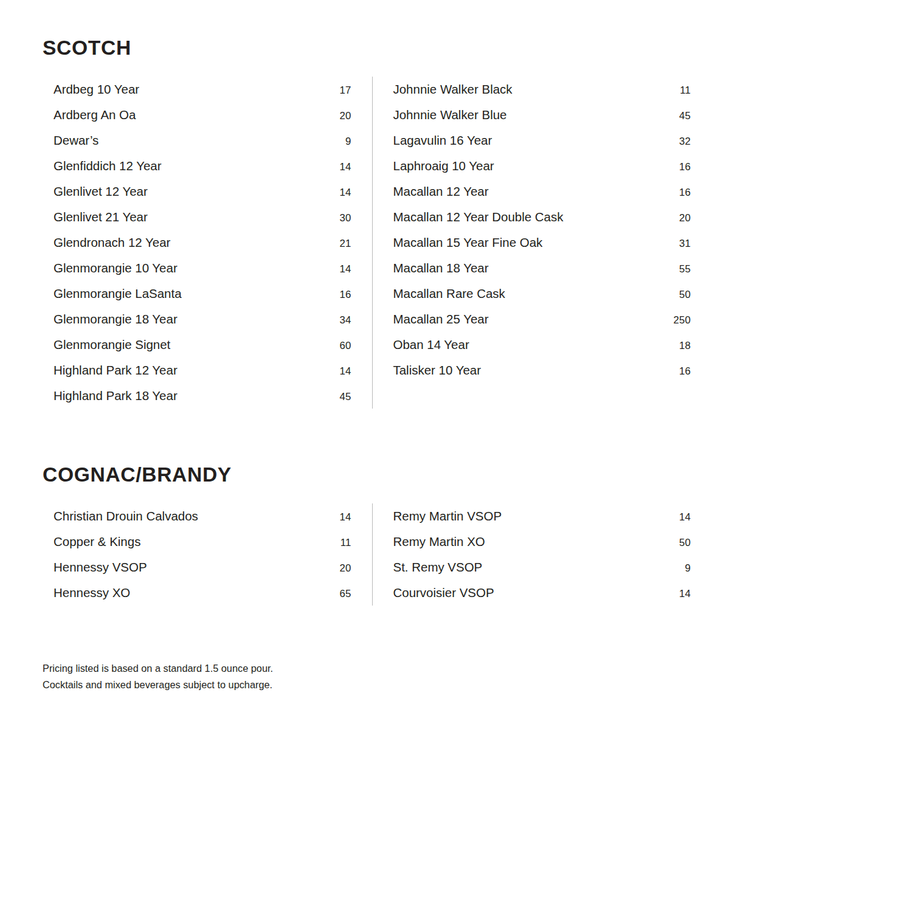SCOTCH
Ardbeg 10 Year 17
Ardberg An Oa 20
Dewar’s 9
Glenfiddich 12 Year 14
Glenlivet 12 Year 14
Glenlivet 21 Year 30
Glendronach 12 Year 21
Glenmorangie 10 Year 14
Glenmorangie LaSanta 16
Glenmorangie 18 Year 34
Glenmorangie Signet 60
Highland Park 12 Year 14
Highland Park 18 Year 45
Johnnie Walker Black 11
Johnnie Walker Blue 45
Lagavulin 16 Year 32
Laphroaig 10 Year 16
Macallan 12 Year 16
Macallan 12 Year Double Cask 20
Macallan 15 Year Fine Oak 31
Macallan 18 Year 55
Macallan Rare Cask 50
Macallan 25 Year 250
Oban 14 Year 18
Talisker 10 Year 16
COGNAC/BRANDY
Christian Drouin Calvados 14
Copper & Kings 11
Hennessy VSOP 20
Hennessy XO 65
Remy Martin VSOP 14
Remy Martin XO 50
St. Remy VSOP 9
Courvoisier VSOP 14
Pricing listed is based on a standard 1.5 ounce pour.
Cocktails and mixed beverages subject to upcharge.